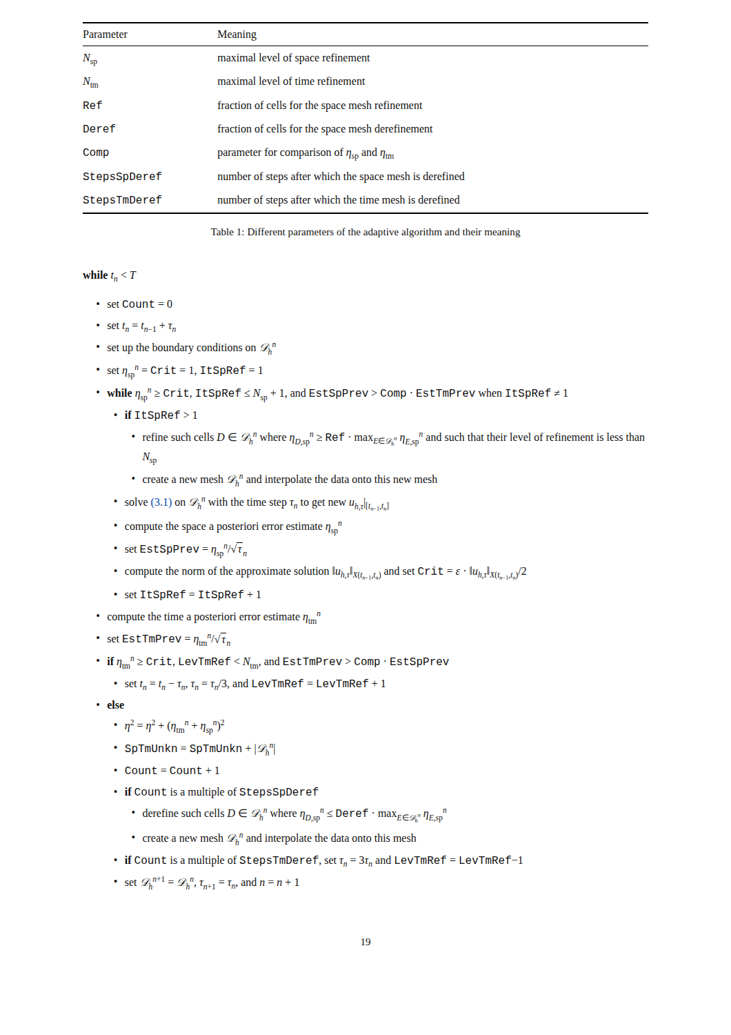Table 1: Different parameters of the adaptive algorithm and their meaning
| Parameter | Meaning |
| --- | --- |
| N sp | maximal level of space refinement |
| N tm | maximal level of time refinement |
| Ref | fraction of cells for the space mesh refinement |
| Deref | fraction of cells for the space mesh derefinement |
| Comp | parameter for comparison of η sp and η tm |
| StepsSpDeref | number of steps after which the space mesh is derefined |
| StepsTmDeref | number of steps after which the time mesh is derefined |
while tn < T
set Count = 0
set tn = tn−1 + τn
set up the boundary conditions on 𝒟hn
set ηspn = Crit = 1, ItSpRef = 1
while ηspn ≥ Crit, ItSpRef ≤ Nsp + 1, and EstSpPrev > Comp · EstTmPrev when ItSpRef ≠ 1
if ItSpRef > 1
refine such cells D ∈ 𝒟hn where ηD,spn ≥ Ref · maxE∈𝒟hn ηE,spn and such that their level of refinement is less than Nsp
create a new mesh 𝒟hn and interpolate the data onto this new mesh
solve (3.1) on 𝒟hn with the time step τn to get new uh,τ|[tn−1,tn]
compute the space a posteriori error estimate ηspn
set EstSpPrev = ηspn/τn
compute the norm of the approximate solution ‖uh,τ‖X(tn−1,tn) and set Crit = ε · ‖uh,τ‖X(tn−1,tn)/2
set ItSpRef = ItSpRef + 1
compute the time a posteriori error estimate ηtmn
set EstTmPrev = ηtmn/τn
if ηtmn ≥ Crit, LevTmRef < Ntm, and EstTmPrev > Comp · EstSpPrev
set tn = tn − τn, τn = τn/3, and LevTmRef = LevTmRef + 1
else
η2 = η2 + (ηtmn + ηspn)2
SpTmUnkn = SpTmUnkn + |𝒟hn|
Count = Count + 1
if Count is a multiple of StepsSpDeref
derefine such cells D ∈ 𝒟hn where ηD,spn ≤ Deref · maxE∈𝒟hn ηE,spn
create a new mesh 𝒟hn and interpolate the data onto this mesh
if Count is a multiple of StepsTmDeref, set τn = 3τn and LevTmRef = LevTmRef−1
set 𝒟hn+1 = 𝒟hn, τn+1 = τn, and n = n + 1
19